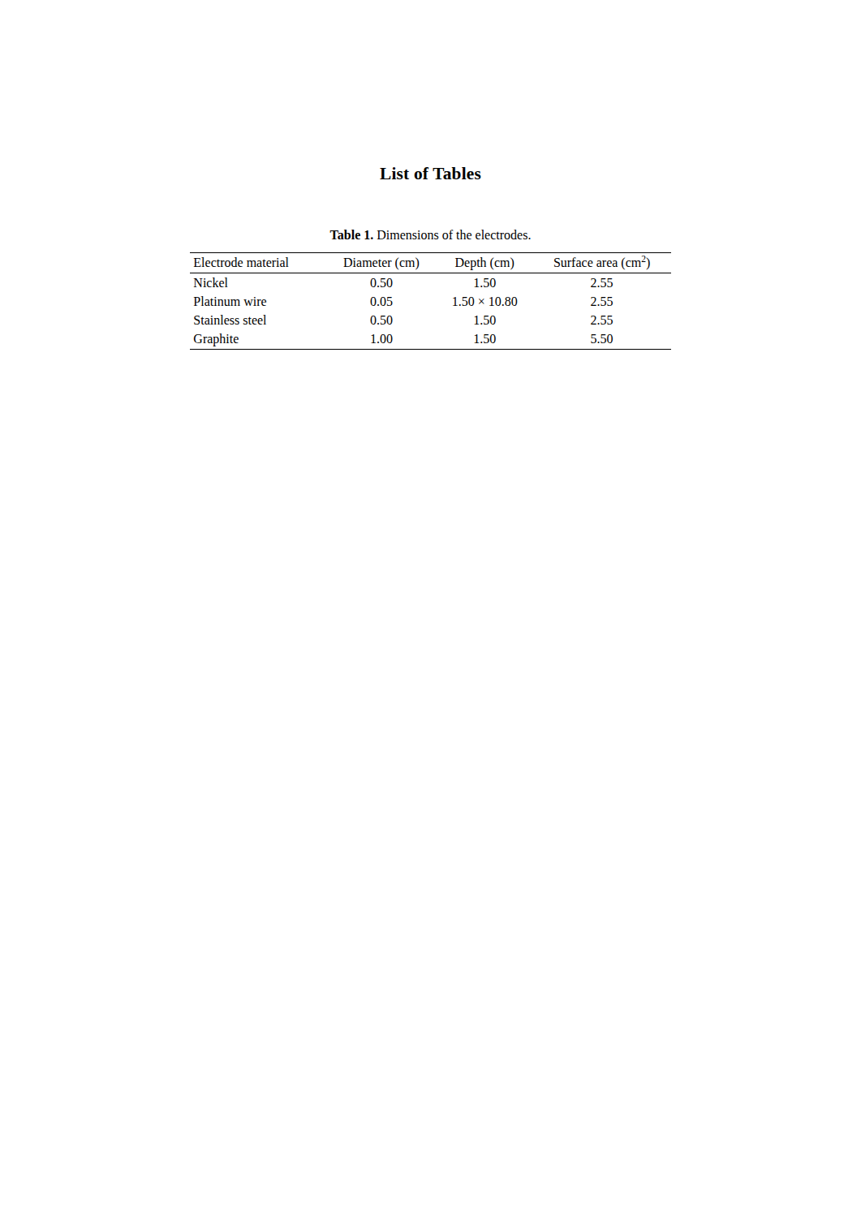List of Tables
Table 1. Dimensions of the electrodes.
| Electrode material | Diameter (cm) | Depth (cm) | Surface area (cm 2 ) |
| --- | --- | --- | --- |
| Nickel | 0.50 | 1.50 | 2.55 |
| Platinum wire | 0.05 | 1.50 × 10.80 | 2.55 |
| Stainless steel | 0.50 | 1.50 | 2.55 |
| Graphite | 1.00 | 1.50 | 5.50 |